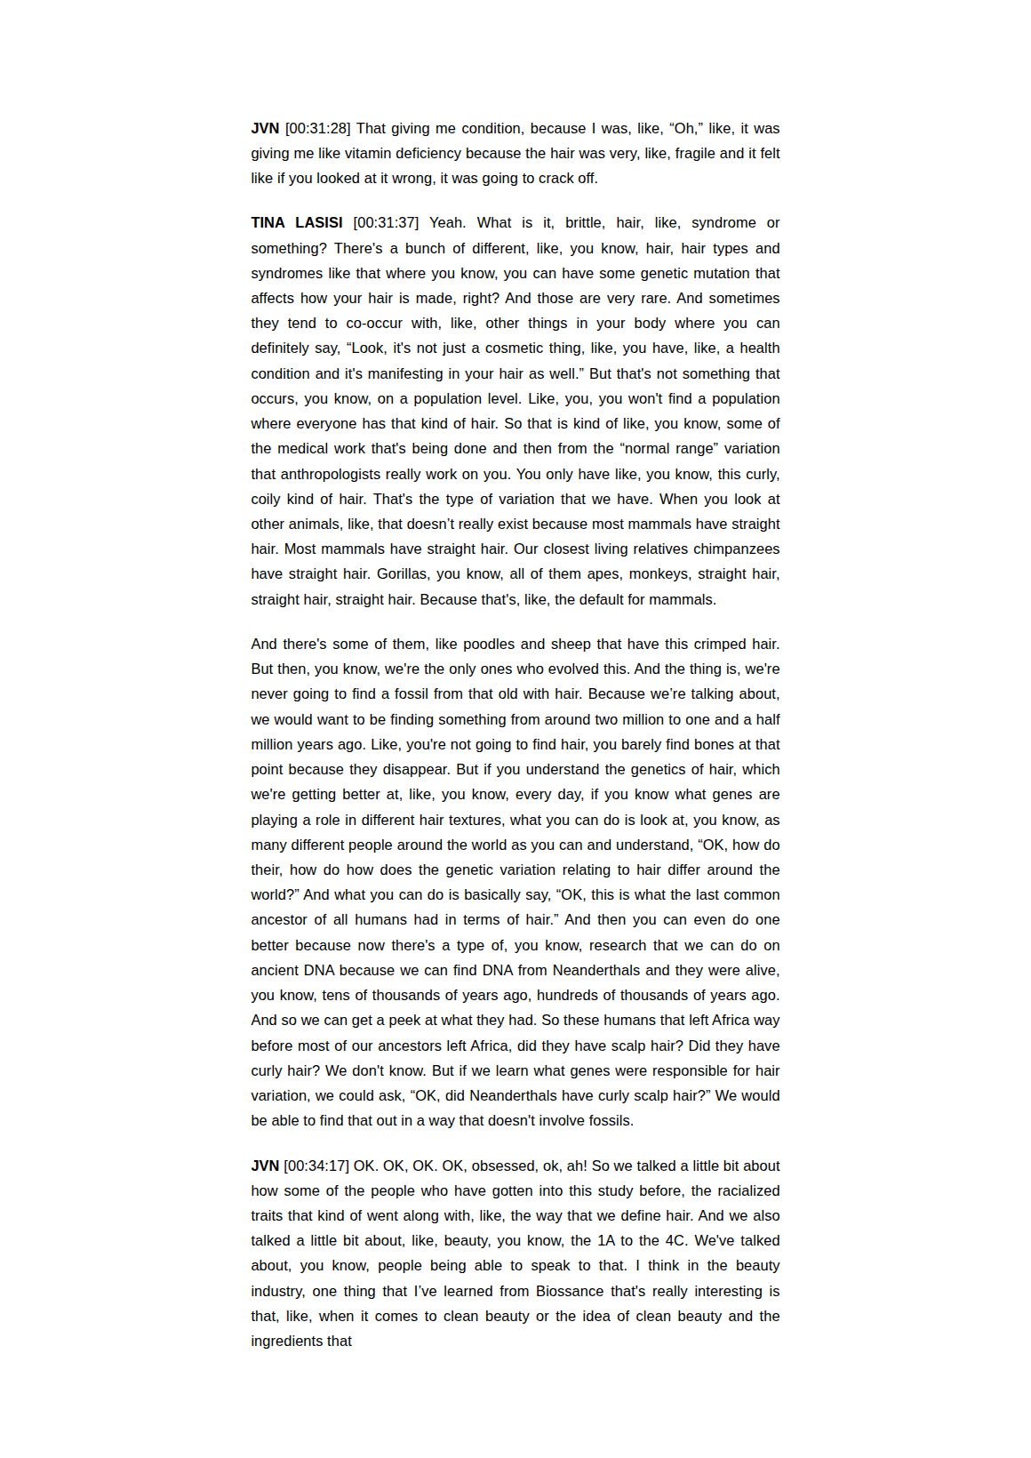JVN [00:31:28] That giving me condition, because I was, like, “Oh,” like, it was giving me like vitamin deficiency because the hair was very, like, fragile and it felt like if you looked at it wrong, it was going to crack off.
TINA LASISI [00:31:37] Yeah. What is it, brittle, hair, like, syndrome or something? There's a bunch of different, like, you know, hair, hair types and syndromes like that where you know, you can have some genetic mutation that affects how your hair is made, right? And those are very rare. And sometimes they tend to co-occur with, like, other things in your body where you can definitely say, “Look, it's not just a cosmetic thing, like, you have, like, a health condition and it's manifesting in your hair as well.” But that's not something that occurs, you know, on a population level. Like, you, you won't find a population where everyone has that kind of hair. So that is kind of like, you know, some of the medical work that's being done and then from the “normal range” variation that anthropologists really work on you. You only have like, you know, this curly, coily kind of hair. That's the type of variation that we have. When you look at other animals, like, that doesn’t really exist because most mammals have straight hair. Most mammals have straight hair. Our closest living relatives chimpanzees have straight hair. Gorillas, you know, all of them apes, monkeys, straight hair, straight hair, straight hair. Because that's, like, the default for mammals.
And there's some of them, like poodles and sheep that have this crimped hair. But then, you know, we're the only ones who evolved this. And the thing is, we're never going to find a fossil from that old with hair. Because we’re talking about, we would want to be finding something from around two million to one and a half million years ago. Like, you're not going to find hair, you barely find bones at that point because they disappear. But if you understand the genetics of hair, which we're getting better at, like, you know, every day, if you know what genes are playing a role in different hair textures, what you can do is look at, you know, as many different people around the world as you can and understand, “OK, how do their, how do how does the genetic variation relating to hair differ around the world?” And what you can do is basically say, “OK, this is what the last common ancestor of all humans had in terms of hair.” And then you can even do one better because now there's a type of, you know, research that we can do on ancient DNA because we can find DNA from Neanderthals and they were alive, you know, tens of thousands of years ago, hundreds of thousands of years ago. And so we can get a peek at what they had. So these humans that left Africa way before most of our ancestors left Africa, did they have scalp hair? Did they have curly hair? We don't know. But if we learn what genes were responsible for hair variation, we could ask, “OK, did Neanderthals have curly scalp hair?” We would be able to find that out in a way that doesn't involve fossils.
JVN [00:34:17] OK. OK, OK. OK, obsessed, ok, ah! So we talked a little bit about how some of the people who have gotten into this study before, the racialized traits that kind of went along with, like, the way that we define hair. And we also talked a little bit about, like, beauty, you know, the 1A to the 4C. We've talked about, you know, people being able to speak to that. I think in the beauty industry, one thing that I’ve learned from Biossance that's really interesting is that, like, when it comes to clean beauty or the idea of clean beauty and the ingredients that